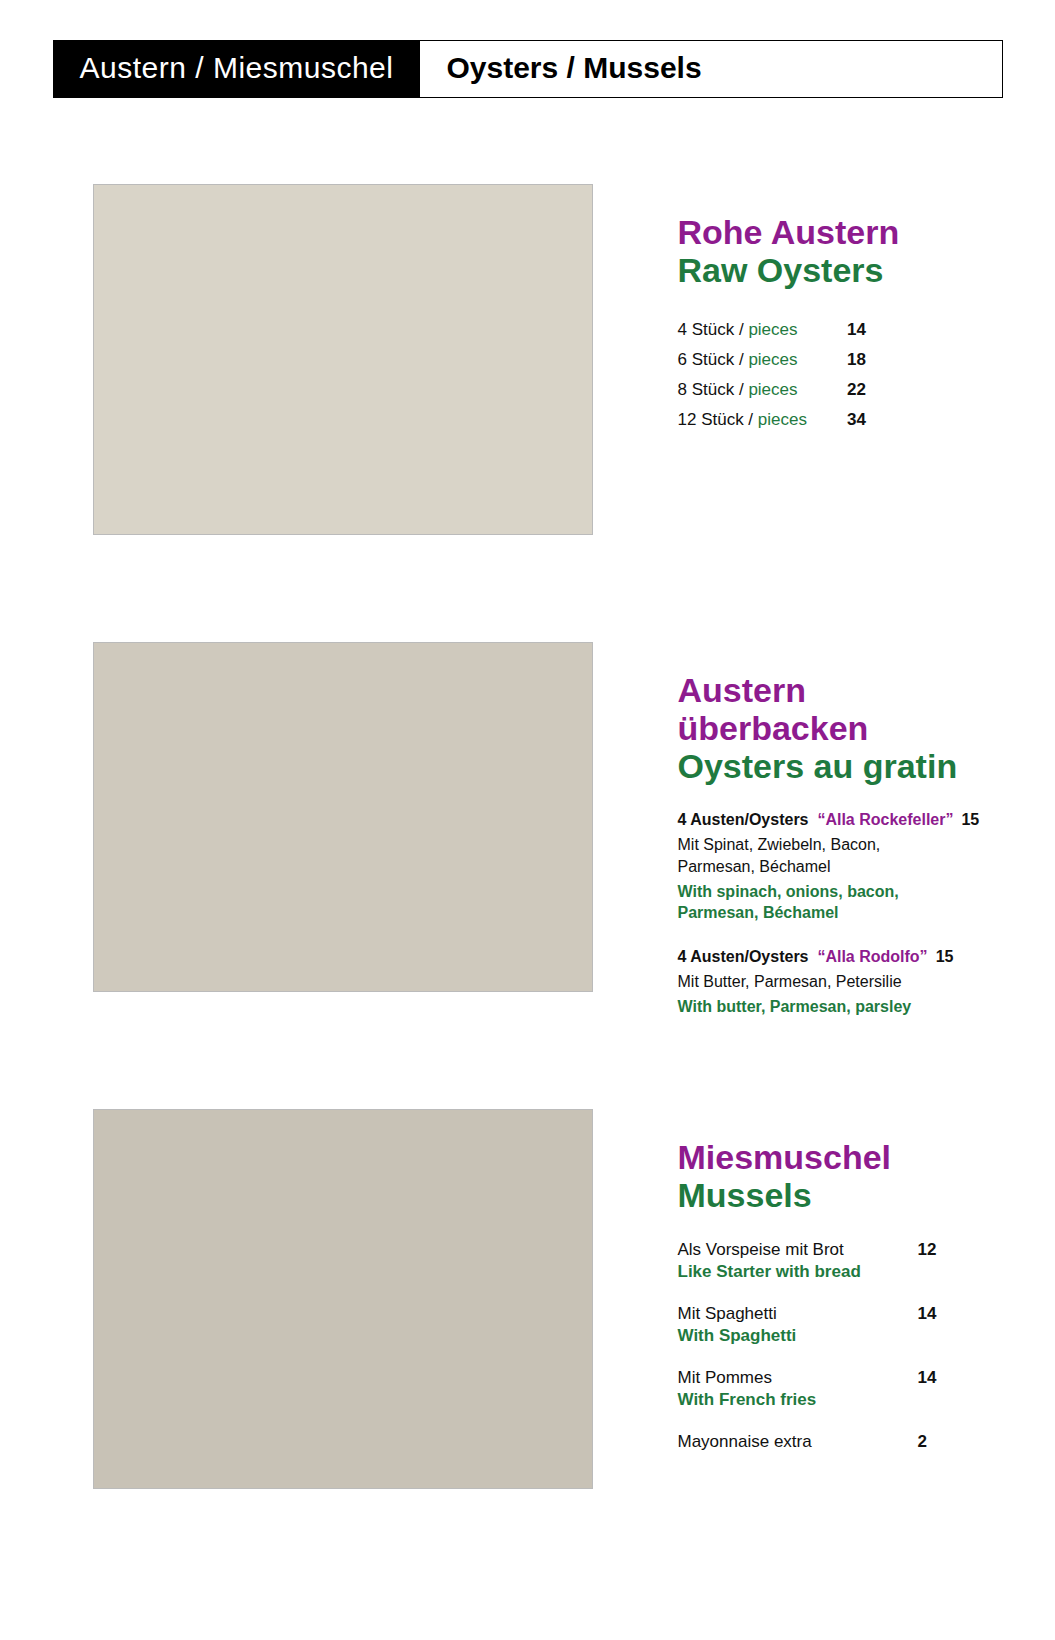Austern / Miesmuschel
Oysters / Mussels
Rohe Austern Raw Oysters
| 4 Stück / pieces | 14 |
| 6 Stück / pieces | 18 |
| 8 Stück / pieces | 22 |
| 12 Stück / pieces | 34 |
Austern überbacken Oysters au gratin
4 Austen/Oysters “Alla Rockefeller”15
Mit Spinat, Zwiebeln, Bacon,
Parmesan, Béchamel With spinach, onions, bacon,
Parmesan, Béchamel
4 Austen/Oysters “Alla Rodolfo”15
Mit Butter, Parmesan, Petersilie With butter, Parmesan, parsley
Miesmuschel Mussels
Als Vorspeise mit Brot Like Starter with bread
12
Mit Spaghetti With Spaghetti
14
Mit Pommes With French fries
14
Mayonnaise extra
2